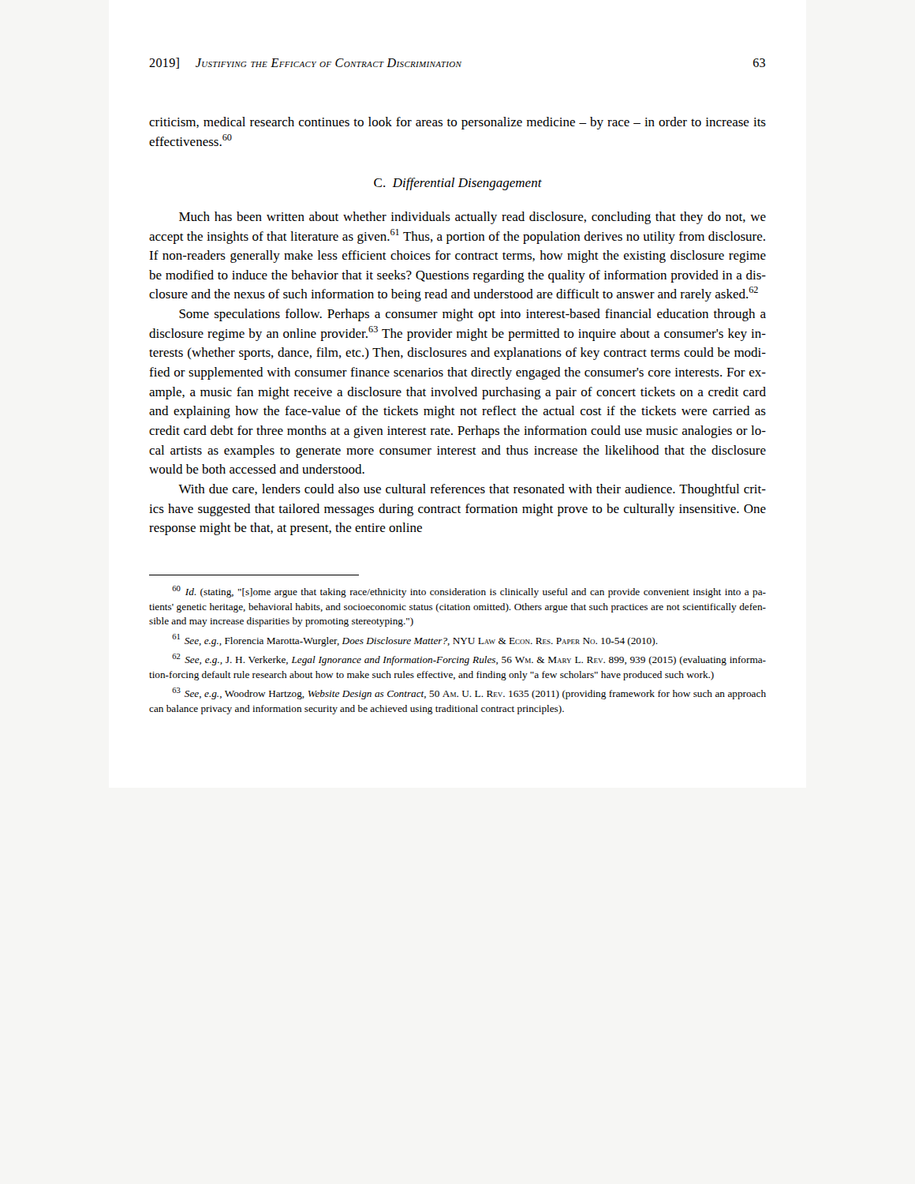2019] Justifying the Efficacy of Contract Discrimination 63
criticism, medical research continues to look for areas to personalize medicine – by race – in order to increase its effectiveness.60
C. Differential Disengagement
Much has been written about whether individuals actually read disclosure, concluding that they do not, we accept the insights of that literature as given.61 Thus, a portion of the population derives no utility from disclosure. If non-readers generally make less efficient choices for contract terms, how might the existing disclosure regime be modified to induce the behavior that it seeks? Questions regarding the quality of information provided in a disclosure and the nexus of such information to being read and understood are difficult to answer and rarely asked.62
Some speculations follow. Perhaps a consumer might opt into interest-based financial education through a disclosure regime by an online provider.63 The provider might be permitted to inquire about a consumer's key interests (whether sports, dance, film, etc.) Then, disclosures and explanations of key contract terms could be modified or supplemented with consumer finance scenarios that directly engaged the consumer's core interests. For example, a music fan might receive a disclosure that involved purchasing a pair of concert tickets on a credit card and explaining how the face-value of the tickets might not reflect the actual cost if the tickets were carried as credit card debt for three months at a given interest rate. Perhaps the information could use music analogies or local artists as examples to generate more consumer interest and thus increase the likelihood that the disclosure would be both accessed and understood.
With due care, lenders could also use cultural references that resonated with their audience. Thoughtful critics have suggested that tailored messages during contract formation might prove to be culturally insensitive. One response might be that, at present, the entire online
60 Id. (stating, "[s]ome argue that taking race/ethnicity into consideration is clinically useful and can provide convenient insight into a patients' genetic heritage, behavioral habits, and socioeconomic status (citation omitted). Others argue that such practices are not scientifically defensible and may increase disparities by promoting stereotyping.")
61 See, e.g., Florencia Marotta-Wurgler, Does Disclosure Matter?, NYU Law & Econ. Res. Paper No. 10-54 (2010).
62 See, e.g., J. H. Verkerke, Legal Ignorance and Information-Forcing Rules, 56 Wm. & Mary L. Rev. 899, 939 (2015) (evaluating information-forcing default rule research about how to make such rules effective, and finding only "a few scholars" have produced such work.)
63 See, e.g., Woodrow Hartzog, Website Design as Contract, 50 Am. U. L. Rev. 1635 (2011) (providing framework for how such an approach can balance privacy and information security and be achieved using traditional contract principles).